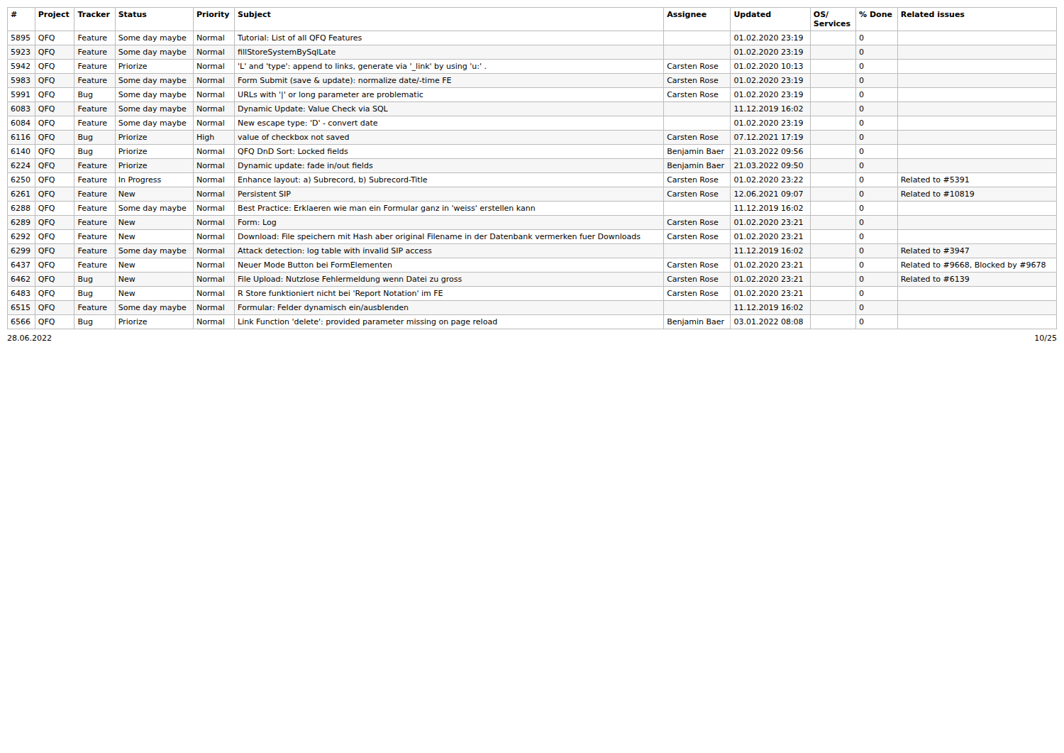| # | Project | Tracker | Status | Priority | Subject | Assignee | Updated | OS/ Services | % Done | Related issues |
| --- | --- | --- | --- | --- | --- | --- | --- | --- | --- | --- |
| 5895 | QFQ | Feature | Some day maybe | Normal | Tutorial: List of all QFQ Features | | 01.02.2020 23:19 | | 0 | |
| 5923 | QFQ | Feature | Some day maybe | Normal | fillStoreSystemBySqlLate | | 01.02.2020 23:19 | | 0 | |
| 5942 | QFQ | Feature | Priorize | Normal | 'L' and 'type': append to links, generate via '_link' by using 'u:' . | Carsten Rose | 01.02.2020 10:13 | | 0 | |
| 5983 | QFQ | Feature | Some day maybe | Normal | Form Submit (save & update): normalize date/-time FE | Carsten Rose | 01.02.2020 23:19 | | 0 | |
| 5991 | QFQ | Bug | Some day maybe | Normal | URLs with '/' or long parameter are problematic | Carsten Rose | 01.02.2020 23:19 | | 0 | |
| 6083 | QFQ | Feature | Some day maybe | Normal | Dynamic Update: Value Check via SQL | | 11.12.2019 16:02 | | 0 | |
| 6084 | QFQ | Feature | Some day maybe | Normal | New escape type: 'D' - convert date | | 01.02.2020 23:19 | | 0 | |
| 6116 | QFQ | Bug | Priorize | High | value of checkbox not saved | Carsten Rose | 07.12.2021 17:19 | | 0 | |
| 6140 | QFQ | Bug | Priorize | Normal | QFQ DnD Sort: Locked fields | Benjamin Baer | 21.03.2022 09:56 | | 0 | |
| 6224 | QFQ | Feature | Priorize | Normal | Dynamic update: fade in/out fields | Benjamin Baer | 21.03.2022 09:50 | | 0 | |
| 6250 | QFQ | Feature | In Progress | Normal | Enhance layout: a) Subrecord, b) Subrecord-Title | Carsten Rose | 01.02.2020 23:22 | | 0 | Related to #5391 |
| 6261 | QFQ | Feature | New | Normal | Persistent SIP | Carsten Rose | 12.06.2021 09:07 | | 0 | Related to #10819 |
| 6288 | QFQ | Feature | Some day maybe | Normal | Best Practice: Erklaeren wie man ein Formular ganz in 'weiss' erstellen kann | | 11.12.2019 16:02 | | 0 | |
| 6289 | QFQ | Feature | New | Normal | Form: Log | Carsten Rose | 01.02.2020 23:21 | | 0 | |
| 6292 | QFQ | Feature | New | Normal | Download: File speichern mit Hash aber original Filename in der Datenbank vermerken fuer Downloads | Carsten Rose | 01.02.2020 23:21 | | 0 | |
| 6299 | QFQ | Feature | Some day maybe | Normal | Attack detection: log table with invalid SIP access | | 11.12.2019 16:02 | | 0 | Related to #3947 |
| 6437 | QFQ | Feature | New | Normal | Neuer Mode Button bei FormElementen | Carsten Rose | 01.02.2020 23:21 | | 0 | Related to #9668, Blocked by #9678 |
| 6462 | QFQ | Bug | New | Normal | File Upload: Nutzlose Fehlermeldung wenn Datei zu gross | Carsten Rose | 01.02.2020 23:21 | | 0 | Related to #6139 |
| 6483 | QFQ | Bug | New | Normal | R Store funktioniert nicht bei 'Report Notation' im FE | Carsten Rose | 01.02.2020 23:21 | | 0 | |
| 6515 | QFQ | Feature | Some day maybe | Normal | Formular: Felder dynamisch ein/ausblenden | | 11.12.2019 16:02 | | 0 | |
| 6566 | QFQ | Bug | Priorize | Normal | Link Function 'delete': provided parameter missing on page reload | Benjamin Baer | 03.01.2022 08:08 | | 0 | |
28.06.2022 10/25